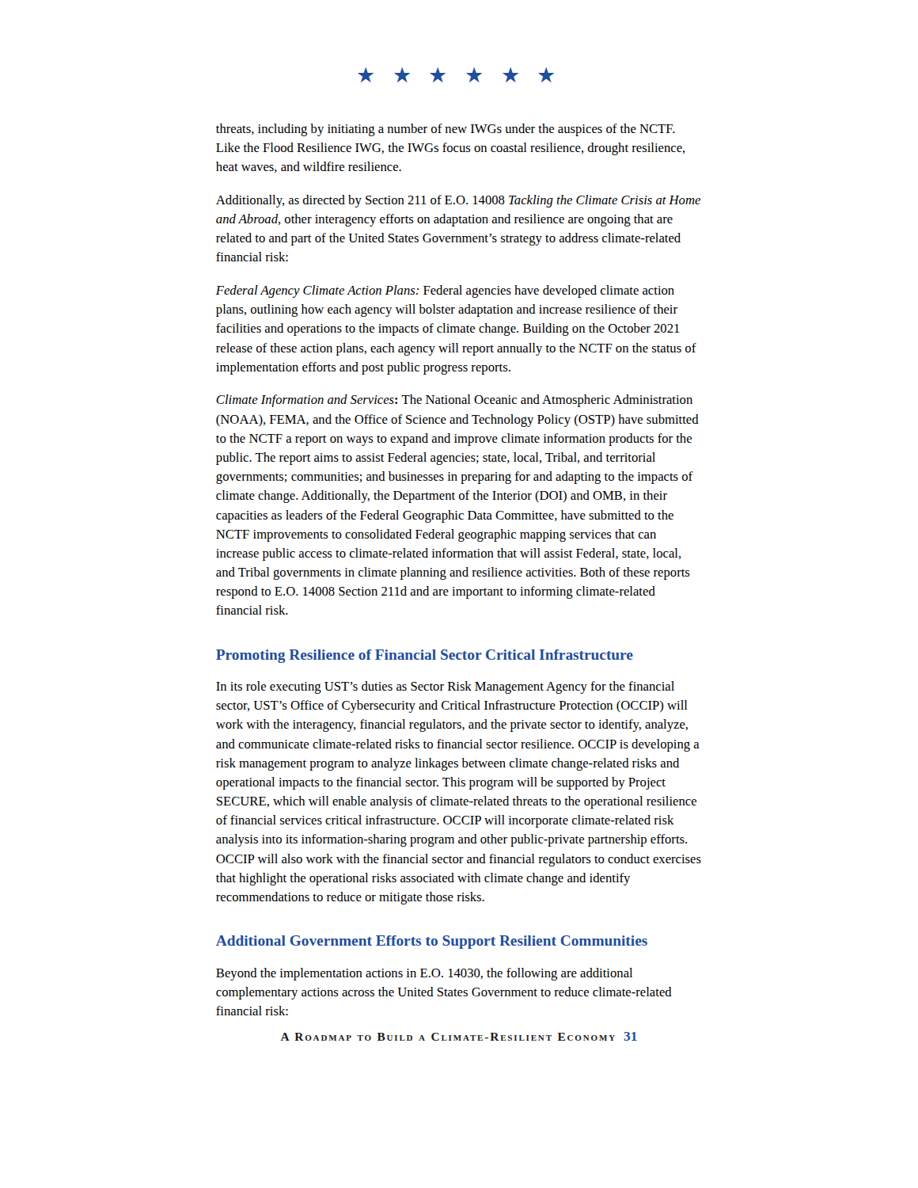★ ★ ★ ★ ★ ★
threats, including by initiating a number of new IWGs under the auspices of the NCTF. Like the Flood Resilience IWG, the IWGs focus on coastal resilience, drought resilience, heat waves, and wildfire resilience.
Additionally, as directed by Section 211 of E.O. 14008 Tackling the Climate Crisis at Home and Abroad, other interagency efforts on adaptation and resilience are ongoing that are related to and part of the United States Government’s strategy to address climate-related financial risk:
Federal Agency Climate Action Plans: Federal agencies have developed climate action plans, outlining how each agency will bolster adaptation and increase resilience of their facilities and operations to the impacts of climate change. Building on the October 2021 release of these action plans, each agency will report annually to the NCTF on the status of implementation efforts and post public progress reports.
Climate Information and Services: The National Oceanic and Atmospheric Administration (NOAA), FEMA, and the Office of Science and Technology Policy (OSTP) have submitted to the NCTF a report on ways to expand and improve climate information products for the public. The report aims to assist Federal agencies; state, local, Tribal, and territorial governments; communities; and businesses in preparing for and adapting to the impacts of climate change. Additionally, the Department of the Interior (DOI) and OMB, in their capacities as leaders of the Federal Geographic Data Committee, have submitted to the NCTF improvements to consolidated Federal geographic mapping services that can increase public access to climate-related information that will assist Federal, state, local, and Tribal governments in climate planning and resilience activities. Both of these reports respond to E.O. 14008 Section 211d and are important to informing climate-related financial risk.
Promoting Resilience of Financial Sector Critical Infrastructure
In its role executing UST’s duties as Sector Risk Management Agency for the financial sector, UST’s Office of Cybersecurity and Critical Infrastructure Protection (OCCIP) will work with the interagency, financial regulators, and the private sector to identify, analyze, and communicate climate-related risks to financial sector resilience. OCCIP is developing a risk management program to analyze linkages between climate change-related risks and operational impacts to the financial sector. This program will be supported by Project SECURE, which will enable analysis of climate-related threats to the operational resilience of financial services critical infrastructure. OCCIP will incorporate climate-related risk analysis into its information-sharing program and other public-private partnership efforts. OCCIP will also work with the financial sector and financial regulators to conduct exercises that highlight the operational risks associated with climate change and identify recommendations to reduce or mitigate those risks.
Additional Government Efforts to Support Resilient Communities
Beyond the implementation actions in E.O. 14030, the following are additional complementary actions across the United States Government to reduce climate-related financial risk:
A Roadmap to Build a Climate-Resilient Economy 31